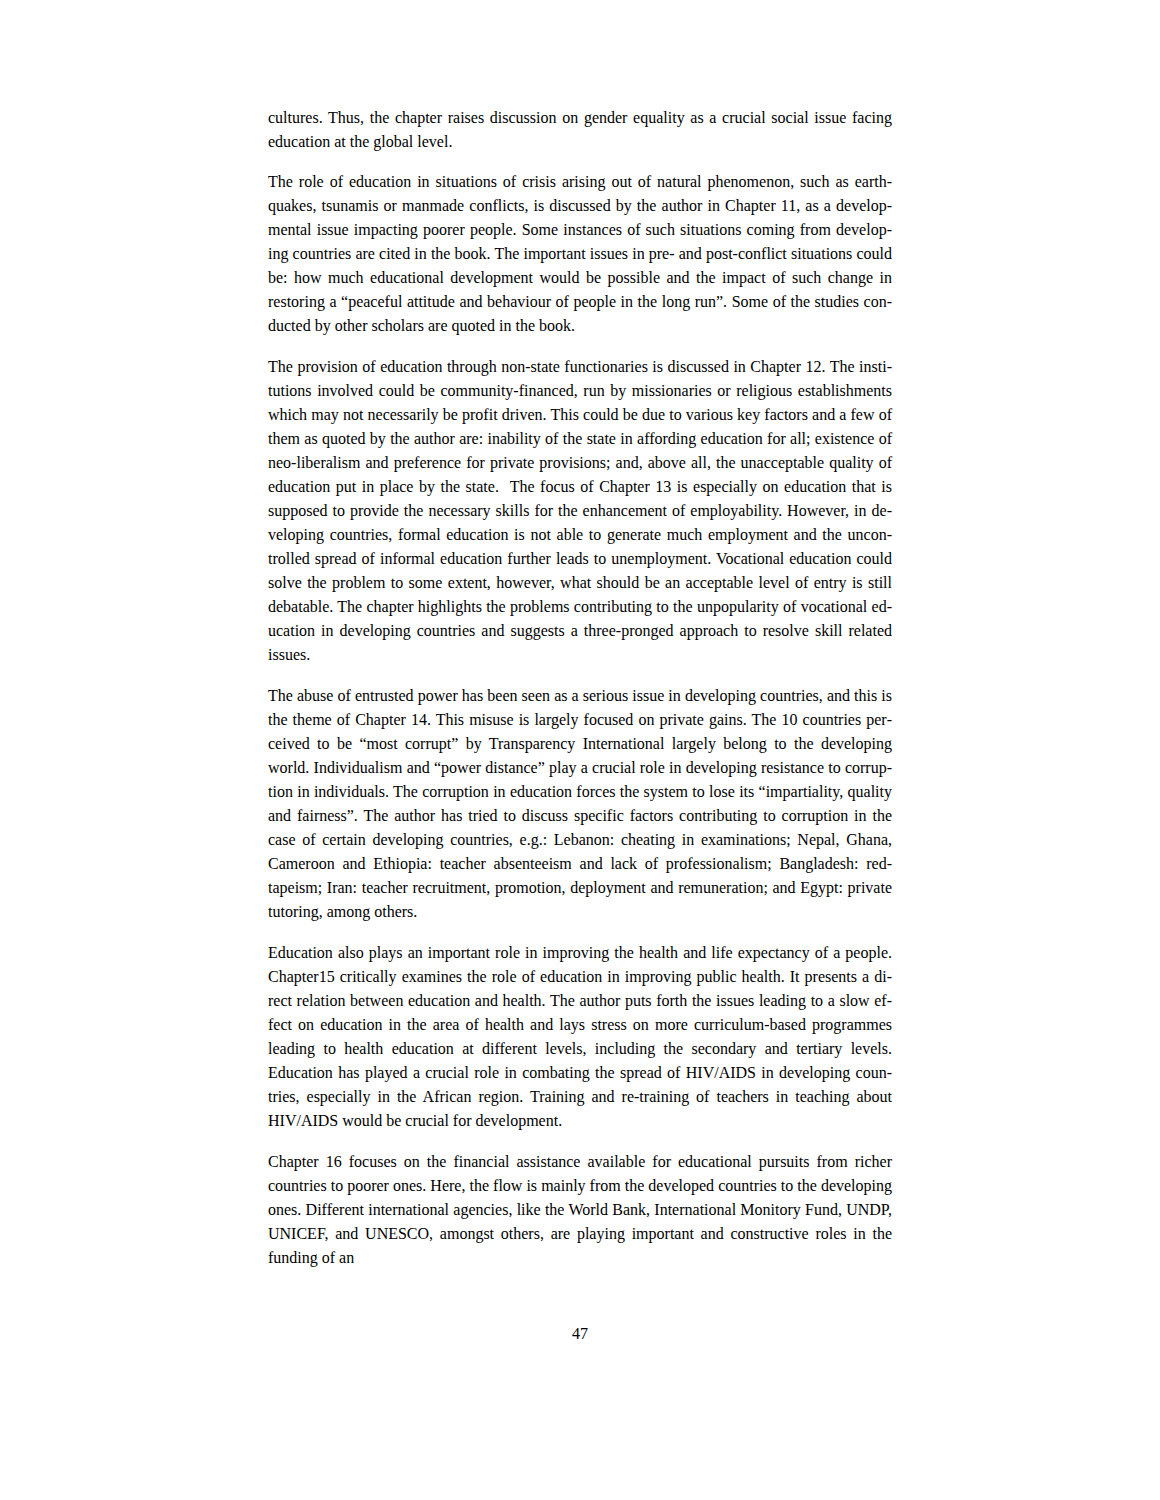cultures. Thus, the chapter raises discussion on gender equality as a crucial social issue facing education at the global level.
The role of education in situations of crisis arising out of natural phenomenon, such as earthquakes, tsunamis or manmade conflicts, is discussed by the author in Chapter 11, as a developmental issue impacting poorer people. Some instances of such situations coming from developing countries are cited in the book. The important issues in pre- and post-conflict situations could be: how much educational development would be possible and the impact of such change in restoring a “peaceful attitude and behaviour of people in the long run”. Some of the studies conducted by other scholars are quoted in the book.
The provision of education through non-state functionaries is discussed in Chapter 12. The institutions involved could be community-financed, run by missionaries or religious establishments which may not necessarily be profit driven. This could be due to various key factors and a few of them as quoted by the author are: inability of the state in affording education for all; existence of neo-liberalism and preference for private provisions; and, above all, the unacceptable quality of education put in place by the state. The focus of Chapter 13 is especially on education that is supposed to provide the necessary skills for the enhancement of employability. However, in developing countries, formal education is not able to generate much employment and the uncontrolled spread of informal education further leads to unemployment. Vocational education could solve the problem to some extent, however, what should be an acceptable level of entry is still debatable. The chapter highlights the problems contributing to the unpopularity of vocational education in developing countries and suggests a three-pronged approach to resolve skill related issues.
The abuse of entrusted power has been seen as a serious issue in developing countries, and this is the theme of Chapter 14. This misuse is largely focused on private gains. The 10 countries perceived to be “most corrupt” by Transparency International largely belong to the developing world. Individualism and “power distance” play a crucial role in developing resistance to corruption in individuals. The corruption in education forces the system to lose its “impartiality, quality and fairness”. The author has tried to discuss specific factors contributing to corruption in the case of certain developing countries, e.g.: Lebanon: cheating in examinations; Nepal, Ghana, Cameroon and Ethiopia: teacher absenteeism and lack of professionalism; Bangladesh: red-tapeism; Iran: teacher recruitment, promotion, deployment and remuneration; and Egypt: private tutoring, among others.
Education also plays an important role in improving the health and life expectancy of a people. Chapter15 critically examines the role of education in improving public health. It presents a direct relation between education and health. The author puts forth the issues leading to a slow effect on education in the area of health and lays stress on more curriculum-based programmes leading to health education at different levels, including the secondary and tertiary levels. Education has played a crucial role in combating the spread of HIV/AIDS in developing countries, especially in the African region. Training and re-training of teachers in teaching about HIV/AIDS would be crucial for development.
Chapter 16 focuses on the financial assistance available for educational pursuits from richer countries to poorer ones. Here, the flow is mainly from the developed countries to the developing ones. Different international agencies, like the World Bank, International Monitory Fund, UNDP, UNICEF, and UNESCO, amongst others, are playing important and constructive roles in the funding of an
47